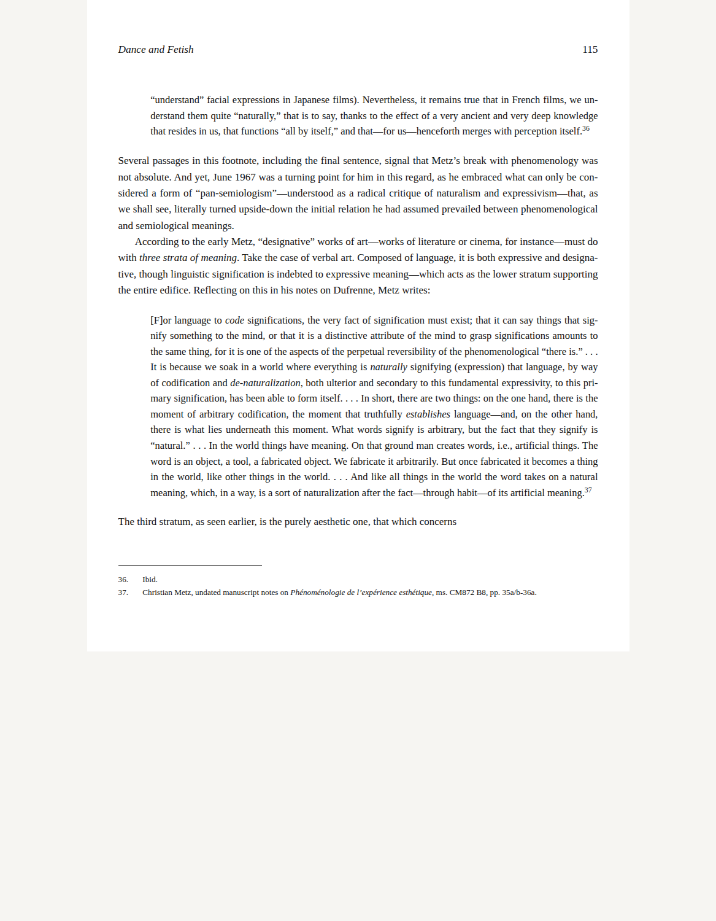Dance and Fetish 115
“understand” facial expressions in Japanese films). Nevertheless, it remains true that in French films, we understand them quite “naturally,” that is to say, thanks to the effect of a very ancient and very deep knowledge that resides in us, that functions “all by itself,” and that—for us—henceforth merges with perception itself.36
Several passages in this footnote, including the final sentence, signal that Metz’s break with phenomenology was not absolute. And yet, June 1967 was a turning point for him in this regard, as he embraced what can only be considered a form of “pan-semiologism”—understood as a radical critique of naturalism and expressivism—that, as we shall see, literally turned upside-down the initial relation he had assumed prevailed between phenomenological and semiological meanings.
According to the early Metz, “designative” works of art—works of literature or cinema, for instance—must do with three strata of meaning. Take the case of verbal art. Composed of language, it is both expressive and designative, though linguistic signification is indebted to expressive meaning—which acts as the lower stratum supporting the entire edifice. Reflecting on this in his notes on Dufrenne, Metz writes:
[F]or language to code significations, the very fact of signification must exist; that it can say things that signify something to the mind, or that it is a distinctive attribute of the mind to grasp significations amounts to the same thing, for it is one of the aspects of the perpetual reversibility of the phenomenological “there is.” . . . It is because we soak in a world where everything is naturally signifying (expression) that language, by way of codification and de-naturalization, both ulterior and secondary to this fundamental expressivity, to this primary signification, has been able to form itself. . . . In short, there are two things: on the one hand, there is the moment of arbitrary codification, the moment that truthfully establishes language—and, on the other hand, there is what lies underneath this moment. What words signify is arbitrary, but the fact that they signify is “natural.” . . . In the world things have meaning. On that ground man creates words, i.e., artificial things. The word is an object, a tool, a fabricated object. We fabricate it arbitrarily. But once fabricated it becomes a thing in the world, like other things in the world. . . . And like all things in the world the word takes on a natural meaning, which, in a way, is a sort of naturalization after the fact—through habit—of its artificial meaning.37
The third stratum, as seen earlier, is the purely aesthetic one, that which concerns
36. Ibid.
37. Christian Metz, undated manuscript notes on Phénoménologie de l’expérience esthétique, ms. CM872 B8, pp. 35a/b-36a.